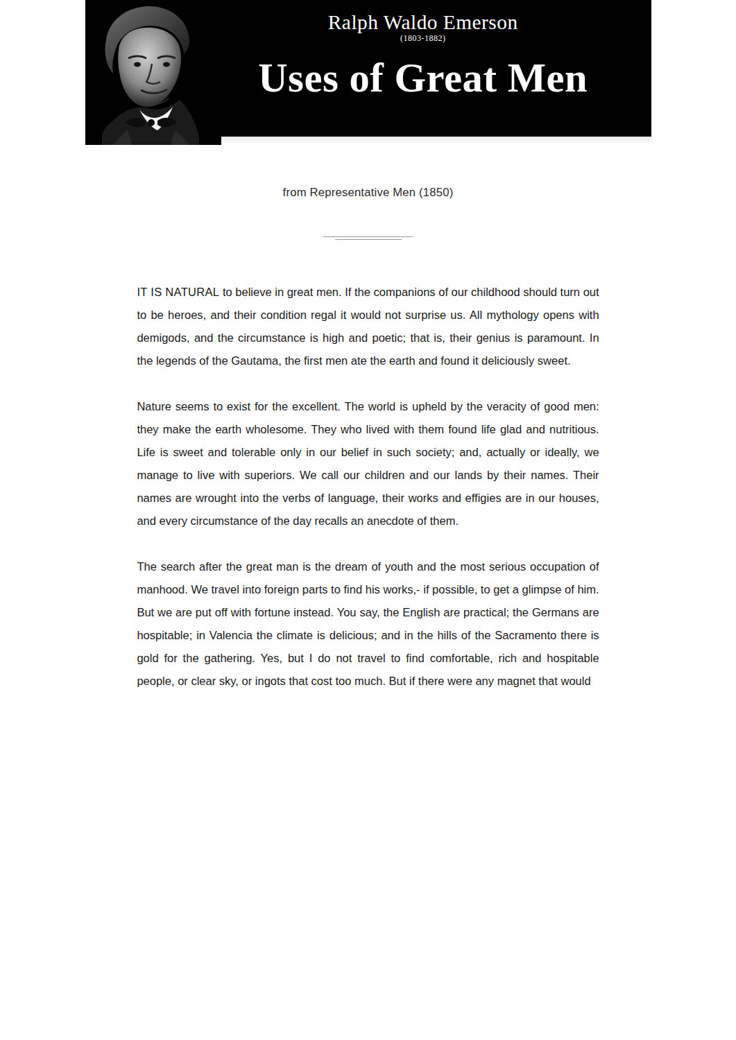Ralph Waldo Emerson
(1803-1882)
Uses of Great Men
from Representative Men (1850)
IT IS NATURAL to believe in great men. If the companions of our childhood should turn out to be heroes, and their condition regal it would not surprise us. All mythology opens with demigods, and the circumstance is high and poetic; that is, their genius is paramount. In the legends of the Gautama, the first men ate the earth and found it deliciously sweet.
Nature seems to exist for the excellent. The world is upheld by the veracity of good men: they make the earth wholesome. They who lived with them found life glad and nutritious. Life is sweet and tolerable only in our belief in such society; and, actually or ideally, we manage to live with superiors. We call our children and our lands by their names. Their names are wrought into the verbs of language, their works and effigies are in our houses, and every circumstance of the day recalls an anecdote of them.
The search after the great man is the dream of youth and the most serious occupation of manhood. We travel into foreign parts to find his works,- if possible, to get a glimpse of him. But we are put off with fortune instead. You say, the English are practical; the Germans are hospitable; in Valencia the climate is delicious; and in the hills of the Sacramento there is gold for the gathering. Yes, but I do not travel to find comfortable, rich and hospitable people, or clear sky, or ingots that cost too much. But if there were any magnet that would